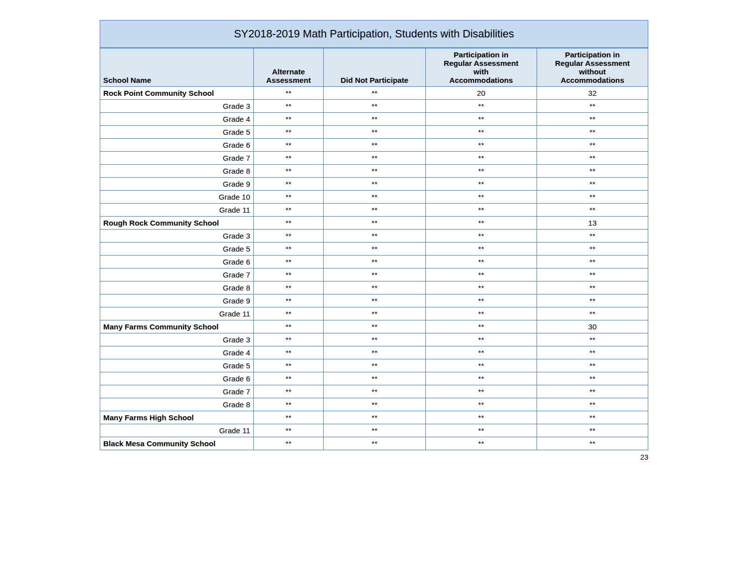SY2018-2019 Math Participation, Students with Disabilities
| School Name | Alternate Assessment | Did Not Participate | Participation in Regular Assessment with Accommodations | Participation in Regular Assessment without Accommodations |
| --- | --- | --- | --- | --- |
| Rock Point Community School | ** | ** | 20 | 32 |
| Grade 3 | ** | ** | ** | ** |
| Grade 4 | ** | ** | ** | ** |
| Grade 5 | ** | ** | ** | ** |
| Grade 6 | ** | ** | ** | ** |
| Grade 7 | ** | ** | ** | ** |
| Grade 8 | ** | ** | ** | ** |
| Grade 9 | ** | ** | ** | ** |
| Grade 10 | ** | ** | ** | ** |
| Grade 11 | ** | ** | ** | ** |
| Rough Rock Community School | ** | ** | ** | 13 |
| Grade 3 | ** | ** | ** | ** |
| Grade 5 | ** | ** | ** | ** |
| Grade 6 | ** | ** | ** | ** |
| Grade 7 | ** | ** | ** | ** |
| Grade 8 | ** | ** | ** | ** |
| Grade 9 | ** | ** | ** | ** |
| Grade 11 | ** | ** | ** | ** |
| Many Farms Community School | ** | ** | ** | 30 |
| Grade 3 | ** | ** | ** | ** |
| Grade 4 | ** | ** | ** | ** |
| Grade 5 | ** | ** | ** | ** |
| Grade 6 | ** | ** | ** | ** |
| Grade 7 | ** | ** | ** | ** |
| Grade 8 | ** | ** | ** | ** |
| Many Farms High School | ** | ** | ** | ** |
| Grade 11 | ** | ** | ** | ** |
| Black Mesa Community School | ** | ** | ** | ** |
23